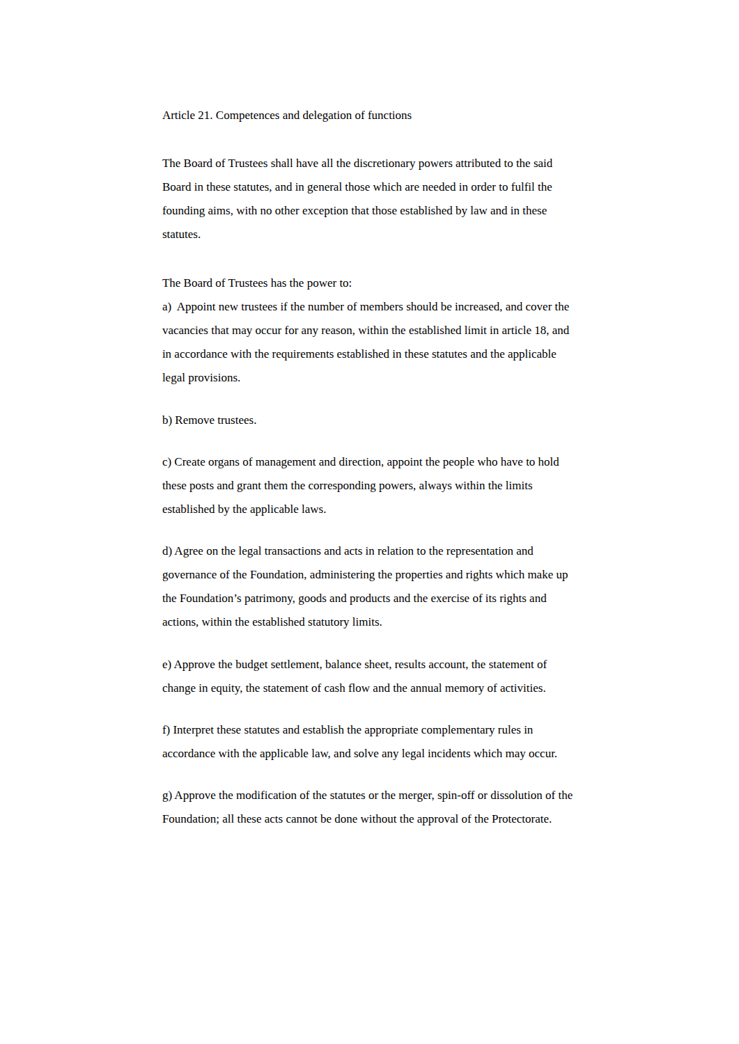Article 21. Competences and delegation of functions
The Board of Trustees shall have all the discretionary powers attributed to the said Board in these statutes, and in general those which are needed in order to fulfil the founding aims, with no other exception that those established by law and in these statutes.
The Board of Trustees has the power to:
a) Appoint new trustees if the number of members should be increased, and cover the vacancies that may occur for any reason, within the established limit in article 18, and in accordance with the requirements established in these statutes and the applicable legal provisions.
b) Remove trustees.
c) Create organs of management and direction, appoint the people who have to hold these posts and grant them the corresponding powers, always within the limits established by the applicable laws.
d) Agree on the legal transactions and acts in relation to the representation and governance of the Foundation, administering the properties and rights which make up the Foundation’s patrimony, goods and products and the exercise of its rights and actions, within the established statutory limits.
e) Approve the budget settlement, balance sheet, results account, the statement of change in equity, the statement of cash flow and the annual memory of activities.
f) Interpret these statutes and establish the appropriate complementary rules in accordance with the applicable law, and solve any legal incidents which may occur.
g) Approve the modification of the statutes or the merger, spin-off or dissolution of the Foundation; all these acts cannot be done without the approval of the Protectorate.